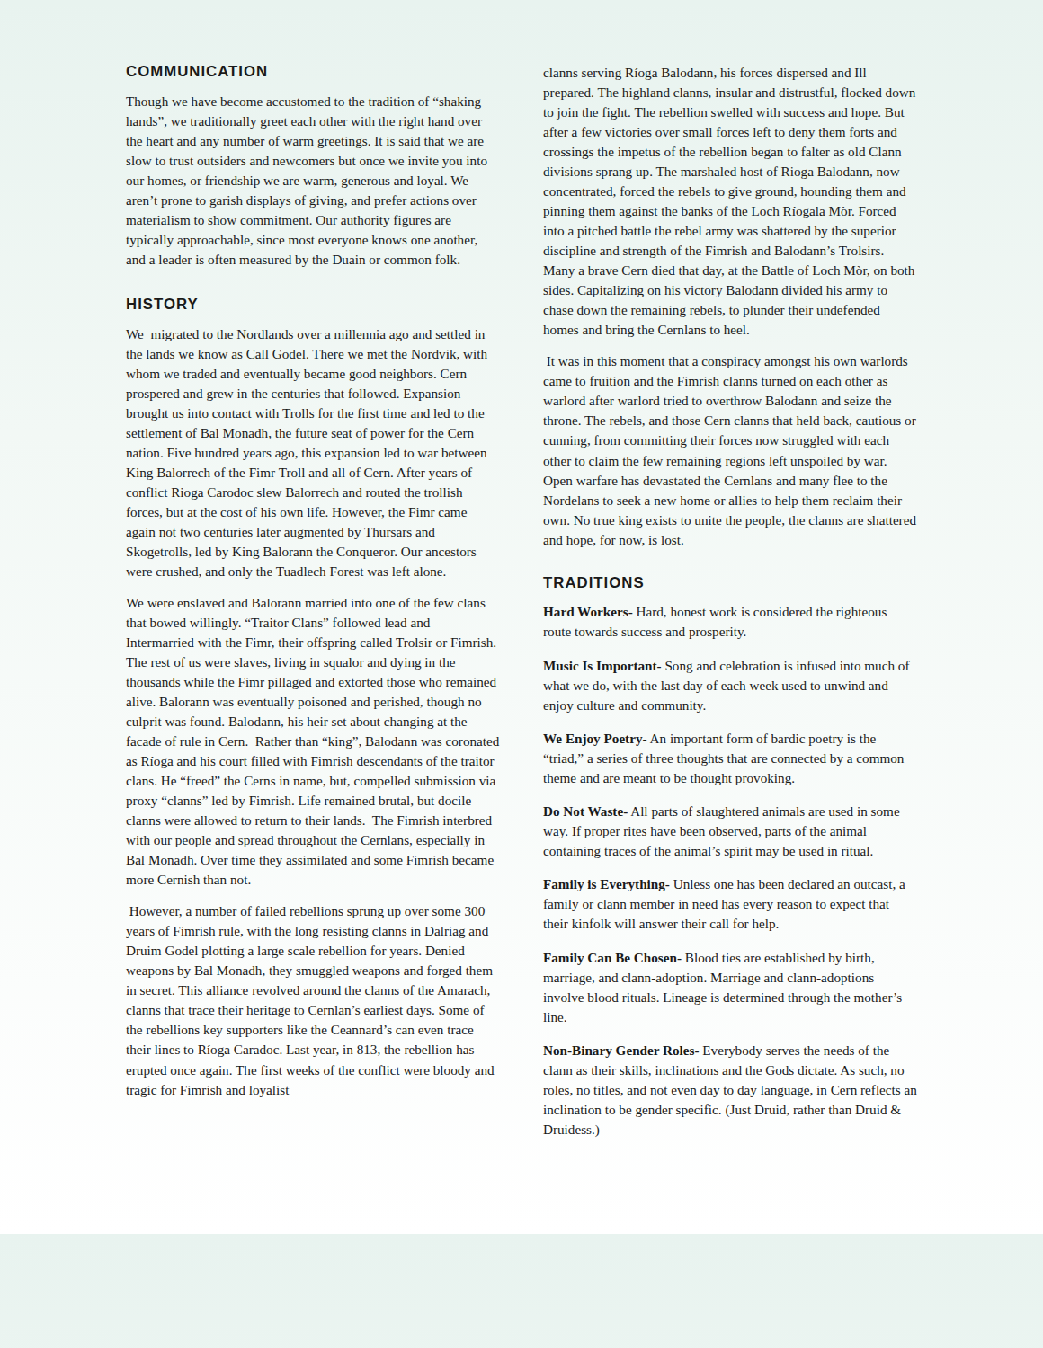Communication
Though we have become accustomed to the tradition of “shaking hands”, we traditionally greet each other with the right hand over the heart and any number of warm greetings. It is said that we are slow to trust outsiders and newcomers but once we invite you into our homes, or friendship we are warm, generous and loyal. We aren’t prone to garish displays of giving, and prefer actions over materialism to show commitment. Our authority figures are typically approachable, since most everyone knows one another, and a leader is often measured by the Duain or common folk.
History
We migrated to the Nordlands over a millennia ago and settled in the lands we know as Call Godel. There we met the Nordvik, with whom we traded and eventually became good neighbors. Cern prospered and grew in the centuries that followed. Expansion brought us into contact with Trolls for the first time and led to the settlement of Bal Monadh, the future seat of power for the Cern nation. Five hundred years ago, this expansion led to war between King Balorrech of the Fimr Troll and all of Cern. After years of conflict Rioga Carodoc slew Balorrech and routed the trollish forces, but at the cost of his own life. However, the Fimr came again not two centuries later augmented by Thursars and Skogetrolls, led by King Balorann the Conqueror. Our ancestors were crushed, and only the Tuadlech Forest was left alone.
We were enslaved and Balorann married into one of the few clans that bowed willingly. “Traitor Clans” followed lead and Intermarried with the Fimr, their offspring called Trolsir or Fimrish. The rest of us were slaves, living in squalor and dying in the thousands while the Fimr pillaged and extorted those who remained alive. Balorann was eventually poisoned and perished, though no culprit was found. Balodann, his heir set about changing at the facade of rule in Cern. Rather than “king”, Balodann was coronated as Ríoga and his court filled with Fimrish descendants of the traitor clans. He “freed” the Cerns in name, but, compelled submission via proxy “clanns” led by Fimrish. Life remained brutal, but docile clanns were allowed to return to their lands. The Fimrish interbred with our people and spread throughout the Cernlans, especially in Bal Monadh. Over time they assimilated and some Fimrish became more Cernish than not.
However, a number of failed rebellions sprung up over some 300 years of Fimrish rule, with the long resisting clanns in Dalriag and Druim Godel plotting a large scale rebellion for years. Denied weapons by Bal Monadh, they smuggled weapons and forged them in secret. This alliance revolved around the clanns of the Amarach, clanns that trace their heritage to Cernlan’s earliest days. Some of the rebellions key supporters like the Ceannard’s can even trace their lines to Ríoga Caradoc. Last year, in 813, the rebellion has erupted once again. The first weeks of the conflict were bloody and tragic for Fimrish and loyalist
clanns serving Ríoga Balodann, his forces dispersed and Ill prepared. The highland clanns, insular and distrustful, flocked down to join the fight. The rebellion swelled with success and hope. But after a few victories over small forces left to deny them forts and crossings the impetus of the rebellion began to falter as old Clann divisions sprang up. The marshaled host of Rioga Balodann, now concentrated, forced the rebels to give ground, hounding them and pinning them against the banks of the Loch Ríogala Mòr. Forced into a pitched battle the rebel army was shattered by the superior discipline and strength of the Fimrish and Balodann’s Trolsirs. Many a brave Cern died that day, at the Battle of Loch Mòr, on both sides. Capitalizing on his victory Balodann divided his army to chase down the remaining rebels, to plunder their undefended homes and bring the Cernlans to heel.
It was in this moment that a conspiracy amongst his own warlords came to fruition and the Fimrish clanns turned on each other as warlord after warlord tried to overthrow Balodann and seize the throne. The rebels, and those Cern clanns that held back, cautious or cunning, from committing their forces now struggled with each other to claim the few remaining regions left unspoiled by war. Open warfare has devastated the Cernlans and many flee to the Nordelans to seek a new home or allies to help them reclaim their own. No true king exists to unite the people, the clanns are shattered and hope, for now, is lost.
Traditions
Hard Workers- Hard, honest work is considered the righteous route towards success and prosperity.
Music Is Important- Song and celebration is infused into much of what we do, with the last day of each week used to unwind and enjoy culture and community.
We Enjoy Poetry- An important form of bardic poetry is the “triad,” a series of three thoughts that are connected by a common theme and are meant to be thought provoking.
Do Not Waste- All parts of slaughtered animals are used in some way. If proper rites have been observed, parts of the animal containing traces of the animal’s spirit may be used in ritual.
Family is Everything- Unless one has been declared an outcast, a family or clann member in need has every reason to expect that their kinfolk will answer their call for help.
Family Can Be Chosen- Blood ties are established by birth, marriage, and clann-adoption. Marriage and clann-adoptions involve blood rituals. Lineage is determined through the mother’s line.
Non-Binary Gender Roles- Everybody serves the needs of the clann as their skills, inclinations and the Gods dictate. As such, no roles, no titles, and not even day to day language, in Cern reflects an inclination to be gender specific. (Just Druid, rather than Druid & Druidess.)